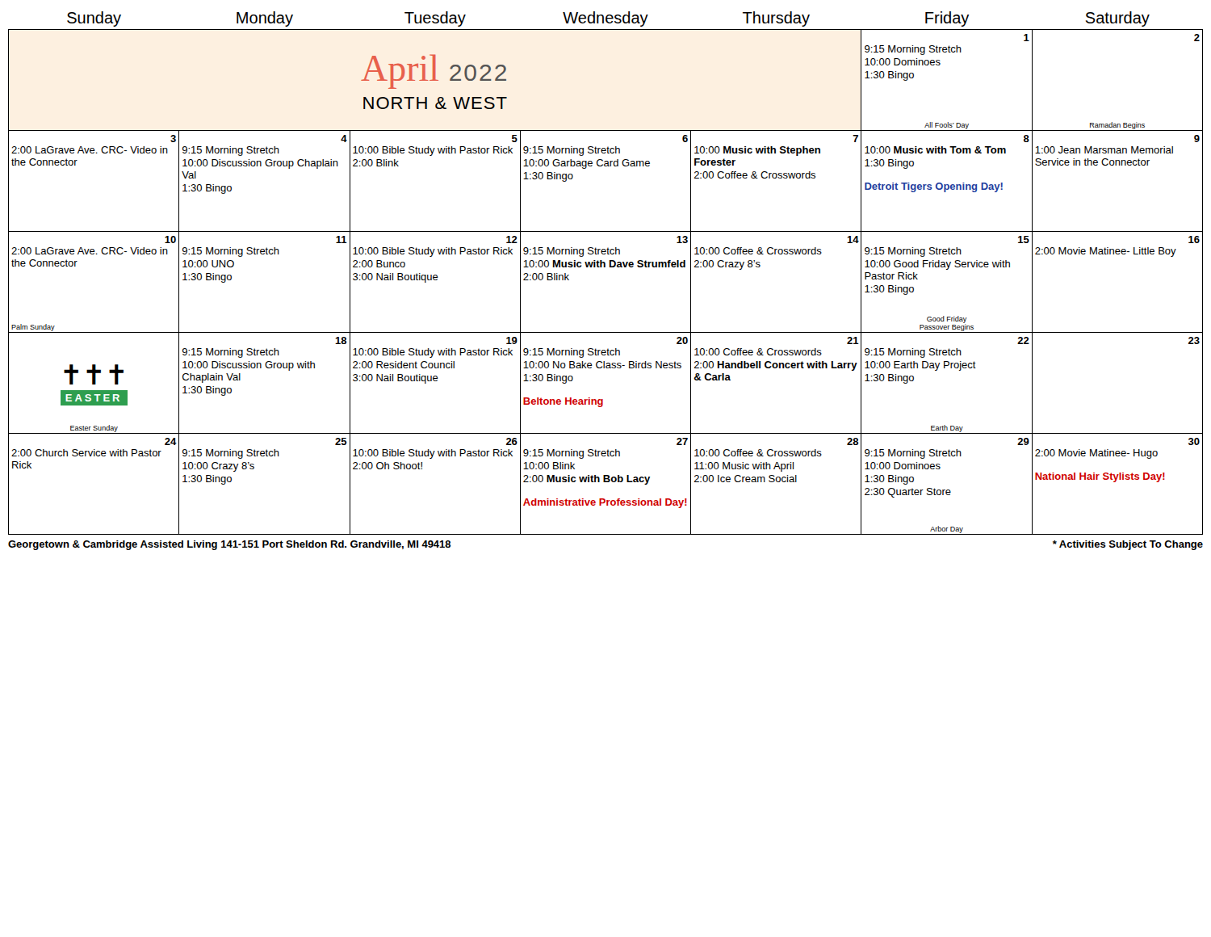| Sunday | Monday | Tuesday | Wednesday | Thursday | Friday | Saturday |
| --- | --- | --- | --- | --- | --- | --- |
| April 2022 NORTH & WEST | 1 9:15 Morning Stretch 10:00 Dominoes 1:30 Bingo All Fools’ Day | 2 Ramadan Begins |
| 3 2:00 LaGrave Ave. CRC- Video in the Connector | 4 9:15 Morning Stretch 10:00 Discussion Group Chaplain Val 1:30 Bingo | 5 10:00 Bible Study with Pastor Rick 2:00 Blink | 6 9:15 Morning Stretch 10:00 Garbage Card Game 1:30 Bingo | 7 10:00 Music with Stephen Forester 2:00 Coffee & Crosswords | 8 10:00 Music with Tom & Tom 1:30 Bingo Detroit Tigers Opening Day! | 9 1:00 Jean Marsman Memorial Service in the Connector |
| 10 2:00 LaGrave Ave. CRC- Video in the Connector Palm Sunday | 11 9:15 Morning Stretch 10:00 UNO 1:30 Bingo | 12 10:00 Bible Study with Pastor Rick 2:00 Bunco 3:00 Nail Boutique | 13 9:15 Morning Stretch 10:00 Music with Dave Strumfeld 2:00 Blink | 14 10:00 Coffee & Crosswords 2:00 Crazy 8’s | 15 9:15 Morning Stretch 10:00 Good Friday Service with Pastor Rick 1:30 Bingo Good Friday Passover Begins | 16 2:00 Movie Matinee- Little Boy |
| ✝✝✝ EASTER Easter Sunday | 18 9:15 Morning Stretch 10:00 Discussion Group with Chaplain Val 1:30 Bingo | 19 10:00 Bible Study with Pastor Rick 2:00 Resident Council 3:00 Nail Boutique | 20 9:15 Morning Stretch 10:00 No Bake Class- Birds Nests 1:30 Bingo Beltone Hearing | 21 10:00 Coffee & Crosswords 2:00 Handbell Concert with Larry & Carla | 22 9:15 Morning Stretch 10:00 Earth Day Project 1:30 Bingo Earth Day | 23 |
| 24 2:00 Church Service with Pastor Rick | 25 9:15 Morning Stretch 10:00 Crazy 8’s 1:30 Bingo | 26 10:00 Bible Study with Pastor Rick 2:00 Oh Shoot! | 27 9:15 Morning Stretch 10:00 Blink 2:00 Music with Bob Lacy Administrative Professional Day! | 28 10:00 Coffee & Crosswords 11:00 Music with April 2:00 Ice Cream Social | 29 9:15 Morning Stretch 10:00 Dominoes 1:30 Bingo 2:30 Quarter Store Arbor Day | 30 2:00 Movie Matinee- Hugo National Hair Stylists Day! |
Georgetown & Cambridge Assisted Living 141-151 Port Sheldon Rd. Grandville, MI 49418 * Activities Subject To Change